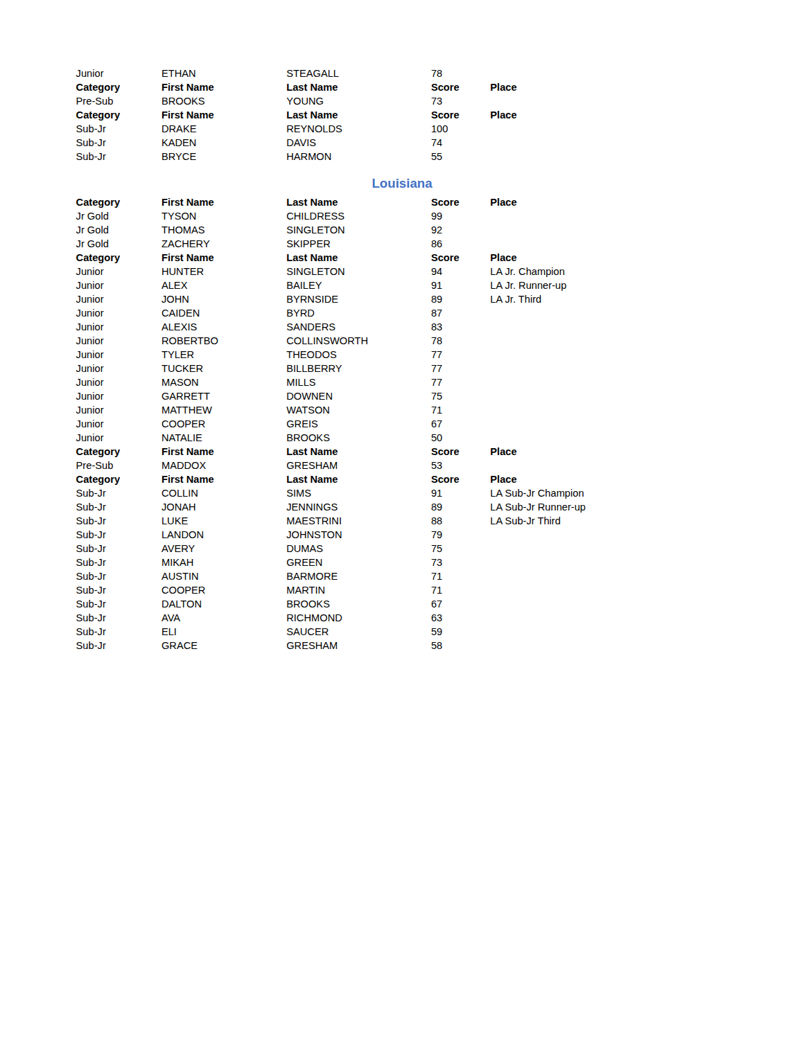| Junior | ETHAN | STEAGALL | 78 | |
| Category | First Name | Last Name | Score | Place |
| Pre-Sub | BROOKS | YOUNG | 73 | |
| Category | First Name | Last Name | Score | Place |
| Sub-Jr | DRAKE | REYNOLDS | 100 | |
| Sub-Jr | KADEN | DAVIS | 74 | |
| Sub-Jr | BRYCE | HARMON | 55 | |
Louisiana
| Category | First Name | Last Name | Score | Place |
| Jr Gold | TYSON | CHILDRESS | 99 | |
| Jr Gold | THOMAS | SINGLETON | 92 | |
| Jr Gold | ZACHERY | SKIPPER | 86 | |
| Category | First Name | Last Name | Score | Place |
| Junior | HUNTER | SINGLETON | 94 | LA Jr. Champion |
| Junior | ALEX | BAILEY | 91 | LA Jr. Runner-up |
| Junior | JOHN | BYRNSIDE | 89 | LA Jr. Third |
| Junior | CAIDEN | BYRD | 87 | |
| Junior | ALEXIS | SANDERS | 83 | |
| Junior | ROBERTBO | COLLINSWORTH | 78 | |
| Junior | TYLER | THEODOS | 77 | |
| Junior | TUCKER | BILLBERRY | 77 | |
| Junior | MASON | MILLS | 77 | |
| Junior | GARRETT | DOWNEN | 75 | |
| Junior | MATTHEW | WATSON | 71 | |
| Junior | COOPER | GREIS | 67 | |
| Junior | NATALIE | BROOKS | 50 | |
| Category | First Name | Last Name | Score | Place |
| Pre-Sub | MADDOX | GRESHAM | 53 | |
| Category | First Name | Last Name | Score | Place |
| Sub-Jr | COLLIN | SIMS | 91 | LA Sub-Jr Champion |
| Sub-Jr | JONAH | JENNINGS | 89 | LA Sub-Jr Runner-up |
| Sub-Jr | LUKE | MAESTRINI | 88 | LA Sub-Jr Third |
| Sub-Jr | LANDON | JOHNSTON | 79 | |
| Sub-Jr | AVERY | DUMAS | 75 | |
| Sub-Jr | MIKAH | GREEN | 73 | |
| Sub-Jr | AUSTIN | BARMORE | 71 | |
| Sub-Jr | COOPER | MARTIN | 71 | |
| Sub-Jr | DALTON | BROOKS | 67 | |
| Sub-Jr | AVA | RICHMOND | 63 | |
| Sub-Jr | ELI | SAUCER | 59 | |
| Sub-Jr | GRACE | GRESHAM | 58 | |